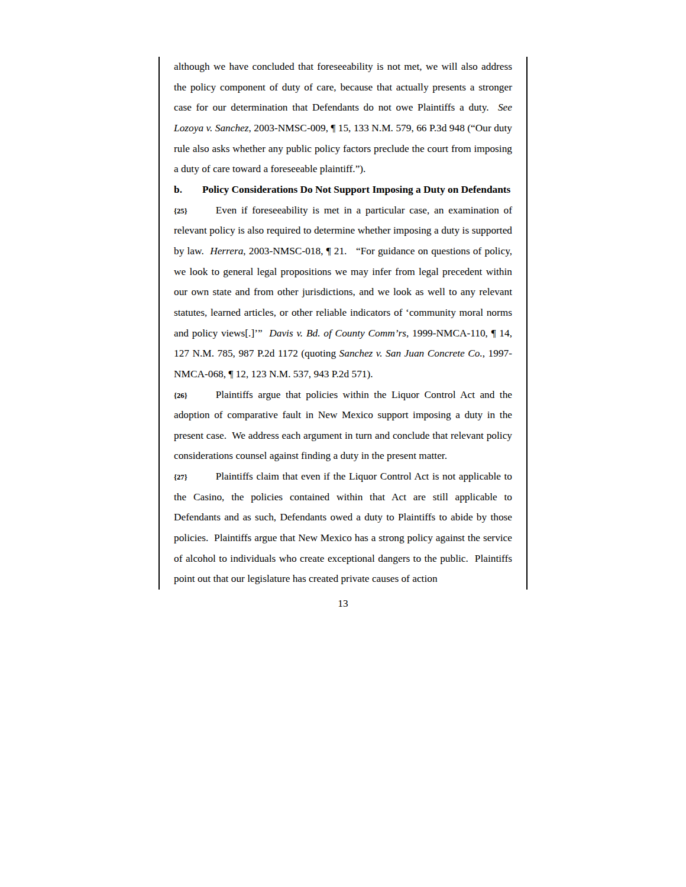although we have concluded that foreseeability is not met, we will also address the policy component of duty of care, because that actually presents a stronger case for our determination that Defendants do not owe Plaintiffs a duty. See Lozoya v. Sanchez, 2003-NMSC-009, ¶ 15, 133 N.M. 579, 66 P.3d 948 (“Our duty rule also asks whether any public policy factors preclude the court from imposing a duty of care toward a foreseeable plaintiff.”).
b. Policy Considerations Do Not Support Imposing a Duty on Defendants
{25} Even if foreseeability is met in a particular case, an examination of relevant policy is also required to determine whether imposing a duty is supported by law. Herrera, 2003-NMSC-018, ¶ 21. “For guidance on questions of policy, we look to general legal propositions we may infer from legal precedent within our own state and from other jurisdictions, and we look as well to any relevant statutes, learned articles, or other reliable indicators of ‘community moral norms and policy views[.]’” Davis v. Bd. of County Comm’rs, 1999-NMCA-110, ¶ 14, 127 N.M. 785, 987 P.2d 1172 (quoting Sanchez v. San Juan Concrete Co., 1997-NMCA-068, ¶ 12, 123 N.M. 537, 943 P.2d 571).
{26} Plaintiffs argue that policies within the Liquor Control Act and the adoption of comparative fault in New Mexico support imposing a duty in the present case. We address each argument in turn and conclude that relevant policy considerations counsel against finding a duty in the present matter.
{27} Plaintiffs claim that even if the Liquor Control Act is not applicable to the Casino, the policies contained within that Act are still applicable to Defendants and as such, Defendants owed a duty to Plaintiffs to abide by those policies. Plaintiffs argue that New Mexico has a strong policy against the service of alcohol to individuals who create exceptional dangers to the public. Plaintiffs point out that our legislature has created private causes of action
13